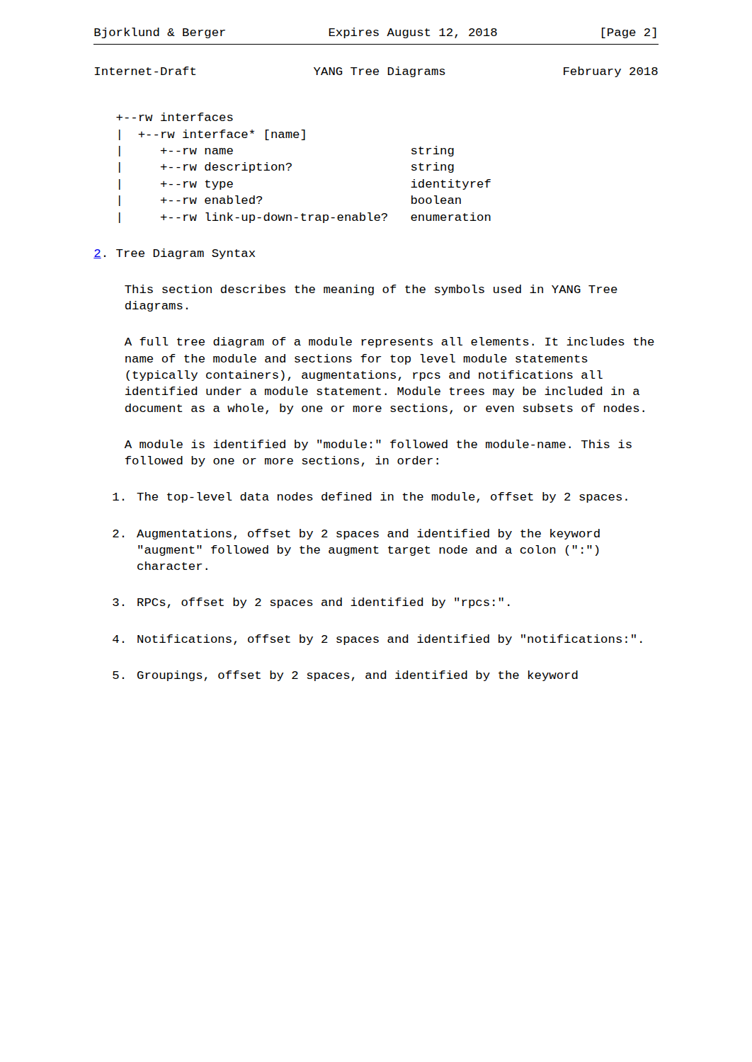Bjorklund & Berger Expires August 12, 2018 [Page 2]
Internet-Draft YANG Tree Diagrams February 2018
   +--rw interfaces
   |  +--rw interface* [name]
   |     +--rw name                        string
   |     +--rw description?                string
   |     +--rw type                        identityref
   |     +--rw enabled?                    boolean
   |     +--rw link-up-down-trap-enable?   enumeration
2. Tree Diagram Syntax
This section describes the meaning of the symbols used in YANG Tree diagrams.
A full tree diagram of a module represents all elements. It includes the name of the module and sections for top level module statements (typically containers), augmentations, rpcs and notifications all identified under a module statement. Module trees may be included in a document as a whole, by one or more sections, or even subsets of nodes.
A module is identified by "module:" followed the module-name. This is followed by one or more sections, in order:
1. The top-level data nodes defined in the module, offset by 2 spaces.
2. Augmentations, offset by 2 spaces and identified by the keyword "augment" followed by the augment target node and a colon (":") character.
3. RPCs, offset by 2 spaces and identified by "rpcs:".
4. Notifications, offset by 2 spaces and identified by "notifications:".
5. Groupings, offset by 2 spaces, and identified by the keyword